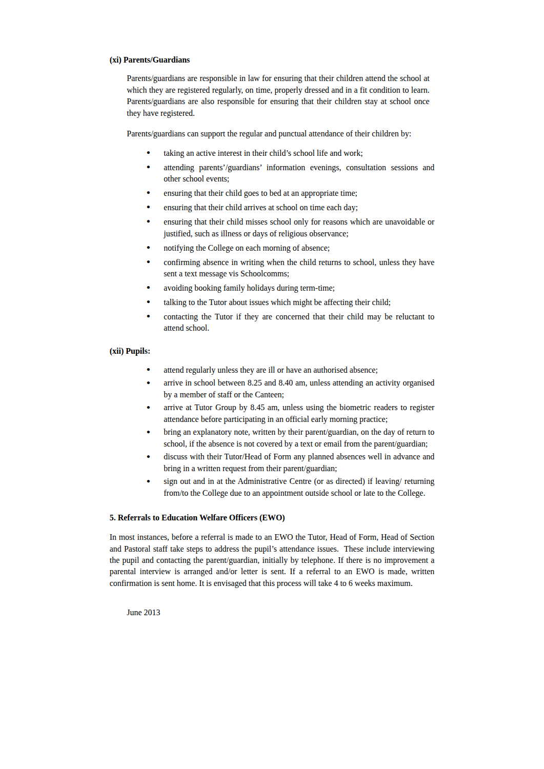(xi) Parents/Guardians
Parents/guardians are responsible in law for ensuring that their children attend the school at which they are registered regularly, on time, properly dressed and in a fit condition to learn. Parents/guardians are also responsible for ensuring that their children stay at school once they have registered.
Parents/guardians can support the regular and punctual attendance of their children by:
taking an active interest in their child’s school life and work;
attending parents’/guardians’ information evenings, consultation sessions and other school events;
ensuring that their child goes to bed at an appropriate time;
ensuring that their child arrives at school on time each day;
ensuring that their child misses school only for reasons which are unavoidable or justified, such as illness or days of religious observance;
notifying the College on each morning of absence;
confirming absence in writing when the child returns to school, unless they have sent a text message vis Schoolcomms;
avoiding booking family holidays during term-time;
talking to the Tutor about issues which might be affecting their child;
contacting the Tutor if they are concerned that their child may be reluctant to attend school.
(xii) Pupils:
attend regularly unless they are ill or have an authorised absence;
arrive in school between 8.25 and 8.40 am, unless attending an activity organised by a member of staff or the Canteen;
arrive at Tutor Group by 8.45 am, unless using the biometric readers to register attendance before participating in an official early morning practice;
bring an explanatory note, written by their parent/guardian, on the day of return to school, if the absence is not covered by a text or email from the parent/guardian;
discuss with their Tutor/Head of Form any planned absences well in advance and bring in a written request from their parent/guardian;
sign out and in at the Administrative Centre (or as directed) if leaving/ returning from/to the College due to an appointment outside school or late to the College.
5. Referrals to Education Welfare Officers (EWO)
In most instances, before a referral is made to an EWO the Tutor, Head of Form, Head of Section and Pastoral staff take steps to address the pupil’s attendance issues. These include interviewing the pupil and contacting the parent/guardian, initially by telephone. If there is no improvement a parental interview is arranged and/or letter is sent. If a referral to an EWO is made, written confirmation is sent home. It is envisaged that this process will take 4 to 6 weeks maximum.
June 2013